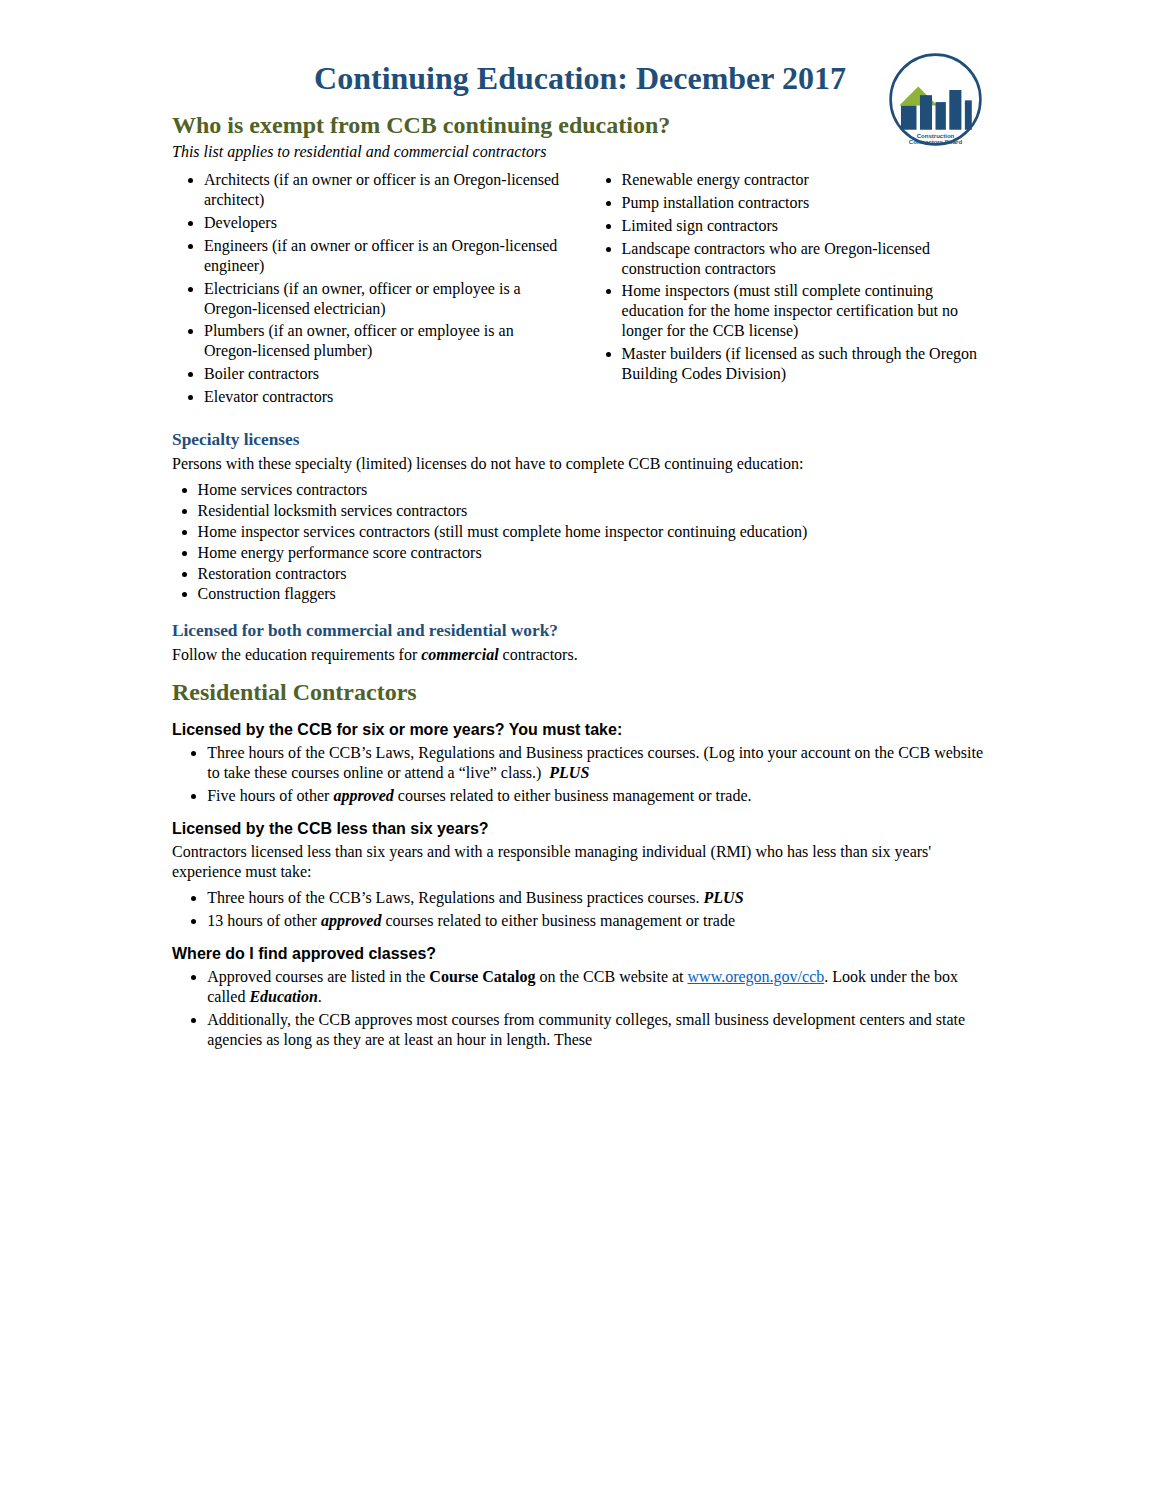Continuing Education: December 2017 Construction Contractors Board
Who is exempt from CCB continuing education?
This list applies to residential and commercial contractors
Architects (if an owner or officer is an Oregon-licensed architect)
Developers
Engineers (if an owner or officer is an Oregon-licensed engineer)
Electricians (if an owner, officer or employee is a Oregon-licensed electrician)
Plumbers (if an owner, officer or employee is an Oregon-licensed plumber)
Boiler contractors
Elevator contractors
Renewable energy contractor
Pump installation contractors
Limited sign contractors
Landscape contractors who are Oregon-licensed construction contractors
Home inspectors (must still complete continuing education for the home inspector certification but no longer for the CCB license)
Master builders (if licensed as such through the Oregon Building Codes Division)
Specialty licenses
Persons with these specialty (limited) licenses do not have to complete CCB continuing education:
Home services contractors
Residential locksmith services contractors
Home inspector services contractors (still must complete home inspector continuing education)
Home energy performance score contractors
Restoration contractors
Construction flaggers
Licensed for both commercial and residential work?
Follow the education requirements for commercial contractors.
Residential Contractors
Licensed by the CCB for six or more years? You must take:
Three hours of the CCB’s Laws, Regulations and Business practices courses. (Log into your account on the CCB website to take these courses online or attend a “live” class.) PLUS
Five hours of other approved courses related to either business management or trade.
Licensed by the CCB less than six years?
Contractors licensed less than six years and with a responsible managing individual (RMI) who has less than six years' experience must take:
Three hours of the CCB’s Laws, Regulations and Business practices courses. PLUS
13 hours of other approved courses related to either business management or trade
Where do I find approved classes?
Approved courses are listed in the Course Catalog on the CCB website at www.oregon.gov/ccb. Look under the box called Education.
Additionally, the CCB approves most courses from community colleges, small business development centers and state agencies as long as they are at least an hour in length. These